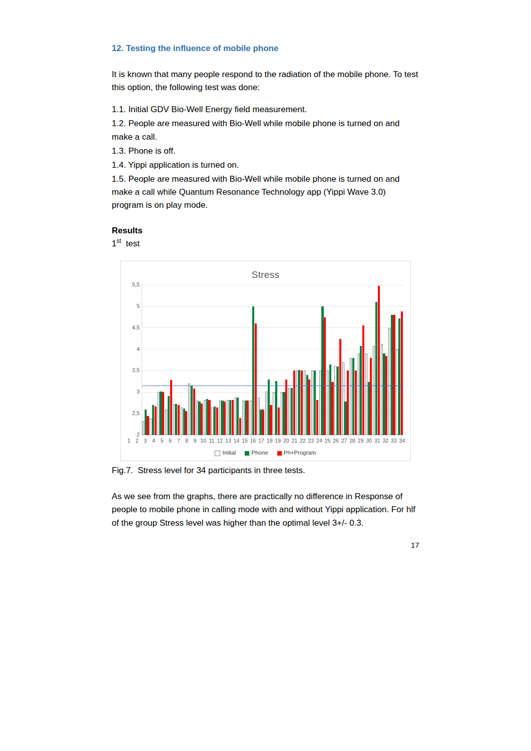12. Testing the influence of mobile phone
It is known that many people respond to the radiation of the mobile phone. To test this option, the following test was done:
1.1. Initial GDV Bio-Well Energy field measurement.
1.2. People are measured with Bio-Well while mobile phone is turned on and make a call.
1.3. Phone is off.
1.4. Yippi application is turned on.
1.5. People are measured with Bio-Well while mobile phone is turned on and make a call while Quantum Resonance Technology app (Yippi Wave 3.0) program is on play mode.
Results
1st test
Stress
5,5 5 4,5 4 3,5 3 2,5 2
1
2
3
4
5
6
7
8
9
10
11
12
13
14
15
16
17
18
19
20
21
22
23
24
25
26
27
28
29
30
31
32
33
34
Initial
Phone
Ph+Program
Fig.7. Stress level for 34 participants in three tests.
As we see from the graphs, there are practically no difference in Response of people to mobile phone in calling mode with and without Yippi application. For hlf of the group Stress level was higher than the optimal level 3+/- 0.3.
17